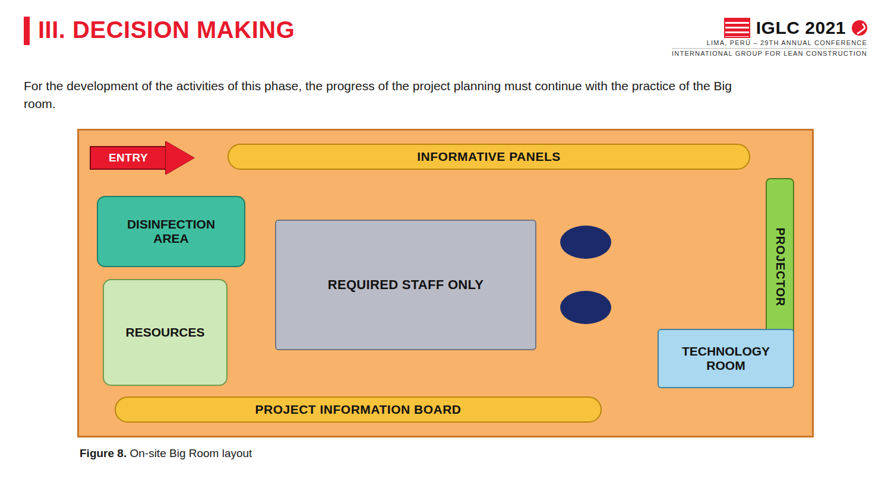III. Decision Making
IGLC 2021
Lima, Perú – 29th Annual Conference
International Group for Lean Construction
For the development of the activities of this phase, the progress of the project planning must continue with the practice of the Big room.
ENTRY
INFORMATIVE PANELS
DISINFECTION
AREA
RESOURCES
REQUIRED STAFF ONLY
PROJECTOR
TECHNOLOGY
ROOM
PROJECT INFORMATION BOARD
Figure 8. On-site Big Room layout